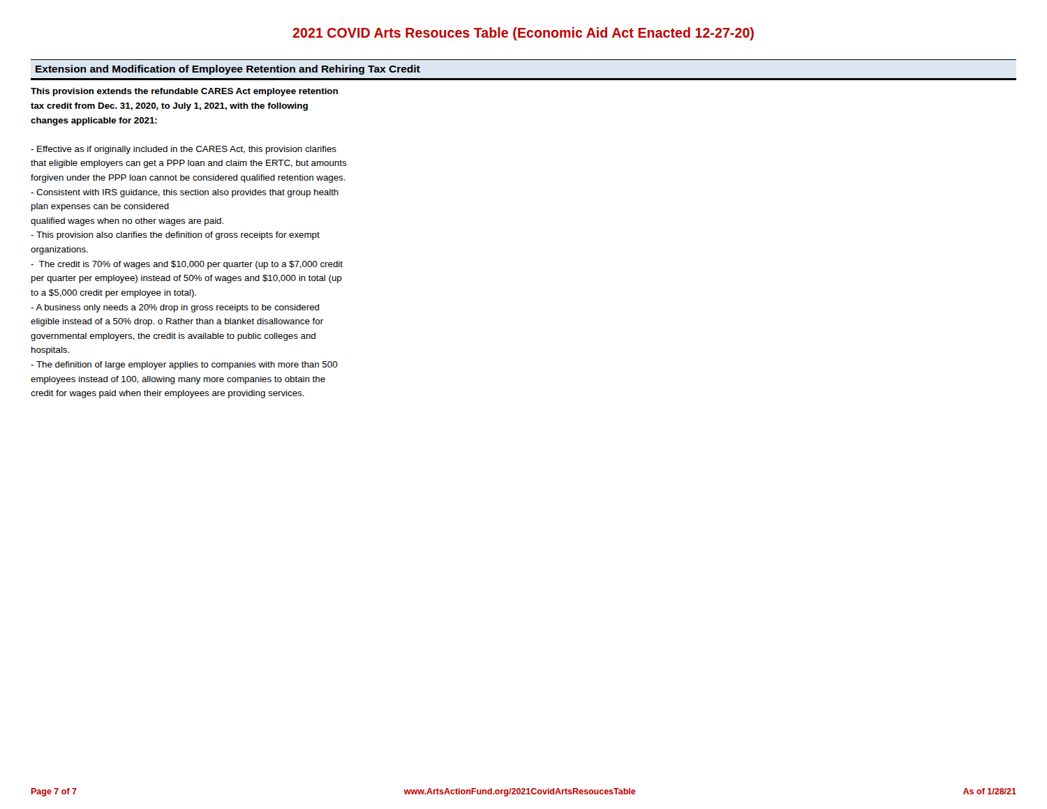2021 COVID Arts Resouces Table (Economic Aid Act Enacted 12-27-20)
Extension and Modification of Employee Retention and Rehiring Tax Credit
This provision extends the refundable CARES Act employee retention tax credit from Dec. 31, 2020, to July 1, 2021, with the following changes applicable for 2021:
- Effective as if originally included in the CARES Act, this provision clarifies that eligible employers can get a PPP loan and claim the ERTC, but amounts forgiven under the PPP loan cannot be considered qualified retention wages.
- Consistent with IRS guidance, this section also provides that group health plan expenses can be considered
qualified wages when no other wages are paid.
- This provision also clarifies the definition of gross receipts for exempt organizations.
- The credit is 70% of wages and $10,000 per quarter (up to a $7,000 credit per quarter per employee) instead of 50% of wages and $10,000 in total (up to a $5,000 credit per employee in total).
- A business only needs a 20% drop in gross receipts to be considered eligible instead of a 50% drop. o Rather than a blanket disallowance for governmental employers, the credit is available to public colleges and hospitals.
- The definition of large employer applies to companies with more than 500 employees instead of 100, allowing many more companies to obtain the credit for wages paid when their employees are providing services.
Page 7 of 7
www.ArtsActionFund.org/2021CovidArtsResoucesTable
As of 1/28/21